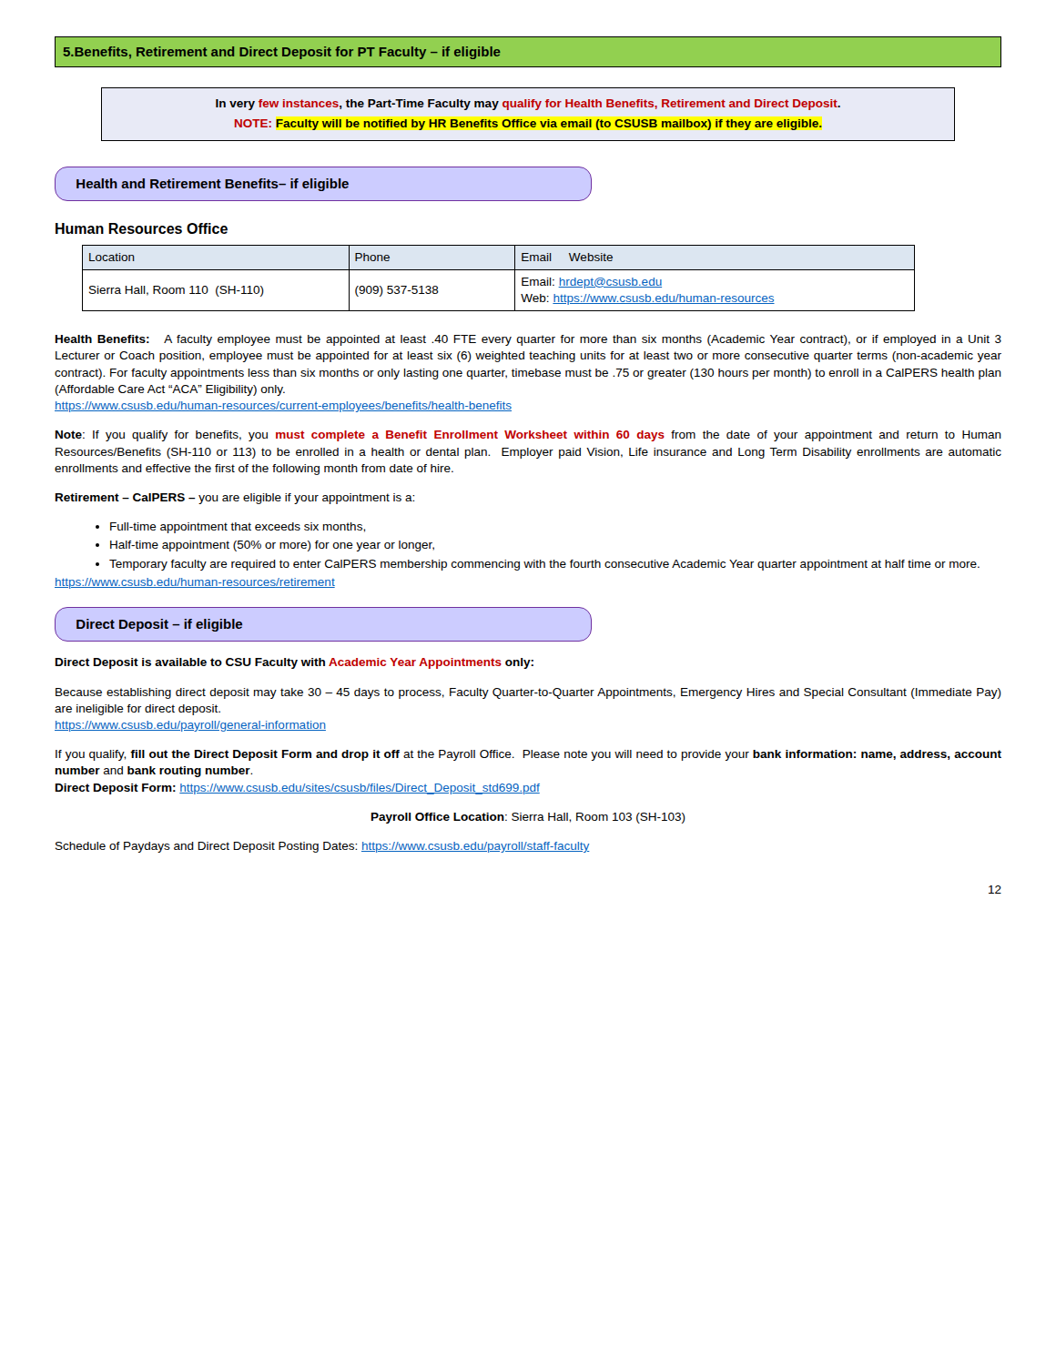5.Benefits, Retirement and Direct Deposit for PT Faculty – if eligible
In very few instances, the Part-Time Faculty may qualify for Health Benefits, Retirement and Direct Deposit.
NOTE: Faculty will be notified by HR Benefits Office via email (to CSUSB mailbox) if they are eligible.
Health and Retirement Benefits– if eligible
Human Resources Office
| Location | Phone | Email Website |
| --- | --- | --- |
| Sierra Hall, Room 110 (SH-110) | (909) 537-5138 | Email: hrdept@csusb.edu Web: https://www.csusb.edu/human-resources |
Health Benefits: A faculty employee must be appointed at least .40 FTE every quarter for more than six months (Academic Year contract), or if employed in a Unit 3 Lecturer or Coach position, employee must be appointed for at least six (6) weighted teaching units for at least two or more consecutive quarter terms (non-academic year contract). For faculty appointments less than six months or only lasting one quarter, timebase must be .75 or greater (130 hours per month) to enroll in a CalPERS health plan (Affordable Care Act “ACA” Eligibility) only.
https://www.csusb.edu/human-resources/current-employees/benefits/health-benefits
Note: If you qualify for benefits, you must complete a Benefit Enrollment Worksheet within 60 days from the date of your appointment and return to Human Resources/Benefits (SH-110 or 113) to be enrolled in a health or dental plan. Employer paid Vision, Life insurance and Long Term Disability enrollments are automatic enrollments and effective the first of the following month from date of hire.
Retirement – CalPERS – you are eligible if your appointment is a:
Full-time appointment that exceeds six months,
Half-time appointment (50% or more) for one year or longer,
Temporary faculty are required to enter CalPERS membership commencing with the fourth consecutive Academic Year quarter appointment at half time or more.
https://www.csusb.edu/human-resources/retirement
Direct Deposit – if eligible
Direct Deposit is available to CSU Faculty with Academic Year Appointments only:
Because establishing direct deposit may take 30 – 45 days to process, Faculty Quarter-to-Quarter Appointments, Emergency Hires and Special Consultant (Immediate Pay) are ineligible for direct deposit.
https://www.csusb.edu/payroll/general-information
If you qualify, fill out the Direct Deposit Form and drop it off at the Payroll Office. Please note you will need to provide your bank information: name, address, account number and bank routing number.
Direct Deposit Form: https://www.csusb.edu/sites/csusb/files/Direct_Deposit_std699.pdf
Payroll Office Location: Sierra Hall, Room 103 (SH-103)
Schedule of Paydays and Direct Deposit Posting Dates: https://www.csusb.edu/payroll/staff-faculty
12